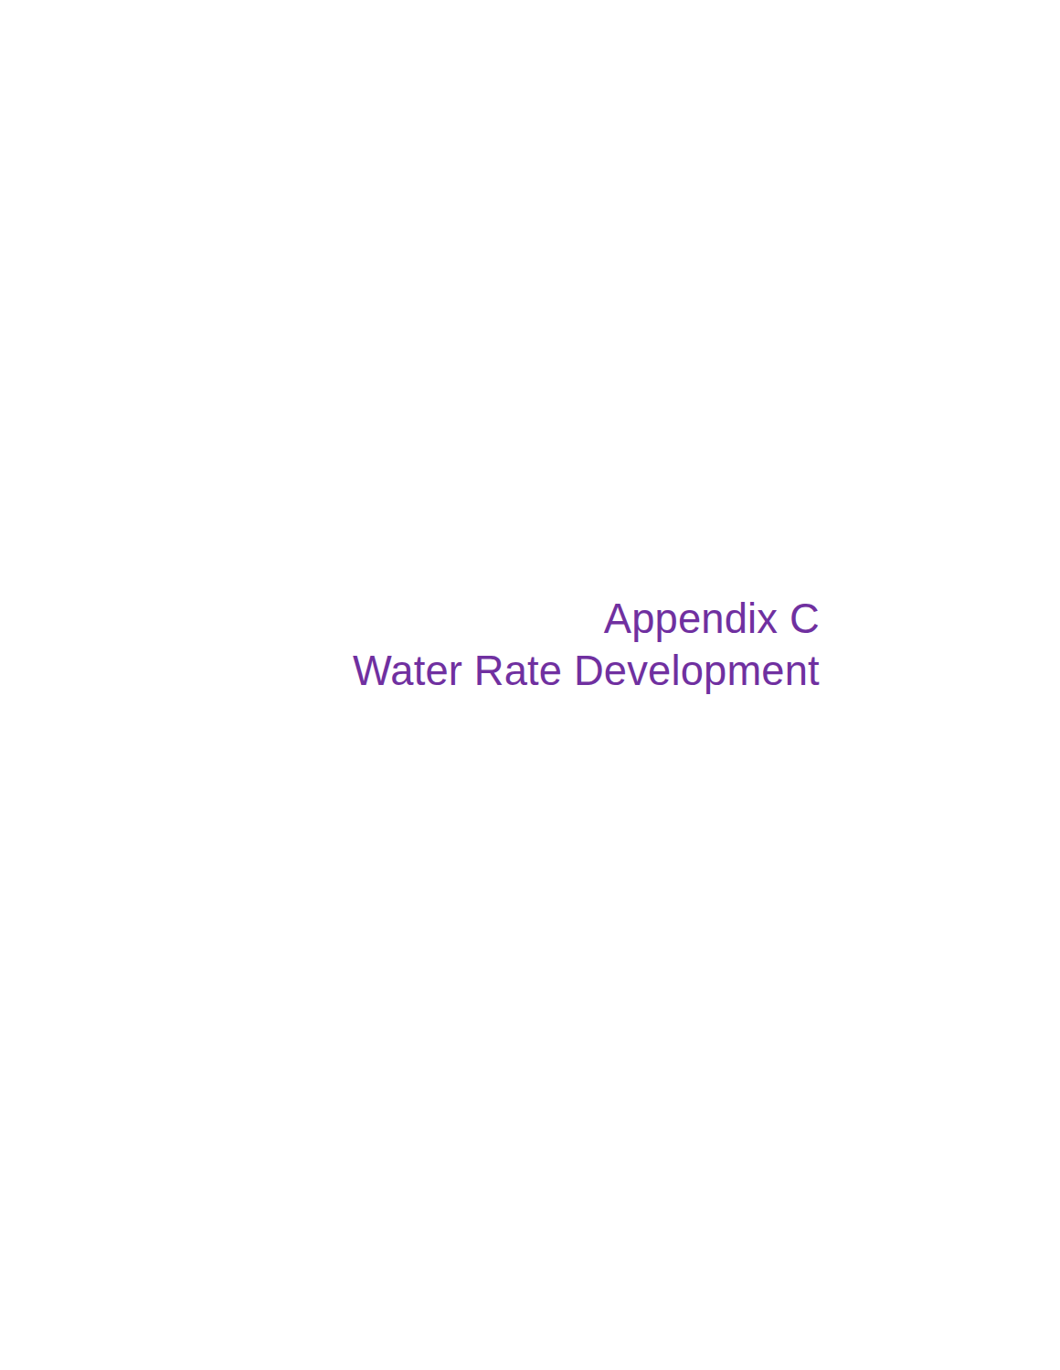Appendix C Water Rate Development